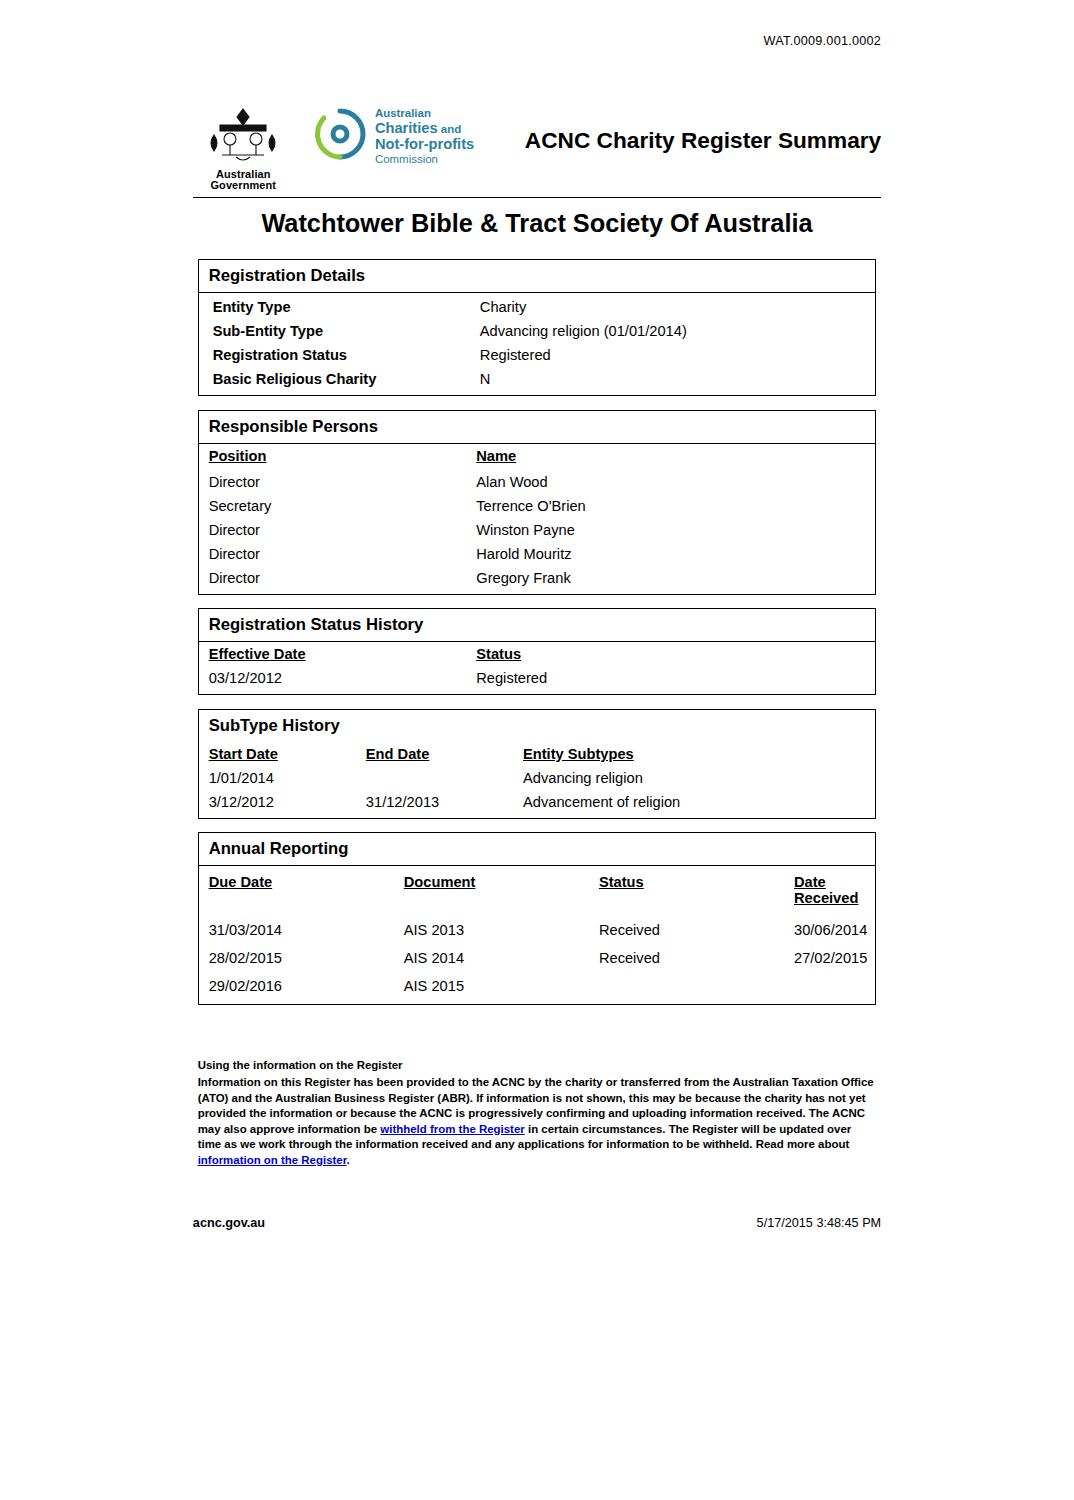WAT.0009.001.0002
Australian Government
Australian
Charities and
Not-for-profits
Commission
ACNC Charity Register Summary
Watchtower Bible & Tract Society Of Australia
Registration Details
| Entity Type | Charity |
| Sub-Entity Type | Advancing religion (01/01/2014) |
| Registration Status | Registered |
| Basic Religious Charity | N |
Responsible Persons
| Position | Name |
| --- | --- |
| Director | Alan Wood |
| Secretary | Terrence O'Brien |
| Director | Winston Payne |
| Director | Harold Mouritz |
| Director | Gregory Frank |
Registration Status History
| Effective Date | Status |
| --- | --- |
| 03/12/2012 | Registered |
SubType History
| Start Date | End Date | Entity Subtypes |
| --- | --- | --- |
| 1/01/2014 | | Advancing religion |
| 3/12/2012 | 31/12/2013 | Advancement of religion |
Annual Reporting
| Due Date | Document | Status | Date Received |
| --- | --- | --- | --- |
| 31/03/2014 | AIS 2013 | Received | 30/06/2014 |
| 28/02/2015 | AIS 2014 | Received | 27/02/2015 |
| 29/02/2016 | AIS 2015 | | |
Using the information on the Register
Information on this Register has been provided to the ACNC by the charity or transferred from the Australian Taxation Office (ATO) and the Australian Business Register (ABR). If information is not shown, this may be because the charity has not yet provided the information or because the ACNC is progressively confirming and uploading information received. The ACNC may also approve information be withheld from the Register in certain circumstances. The Register will be updated over time as we work through the information received and any applications for information to be withheld. Read more about information on the Register.
acnc.gov.au
5/17/2015 3:48:45 PM